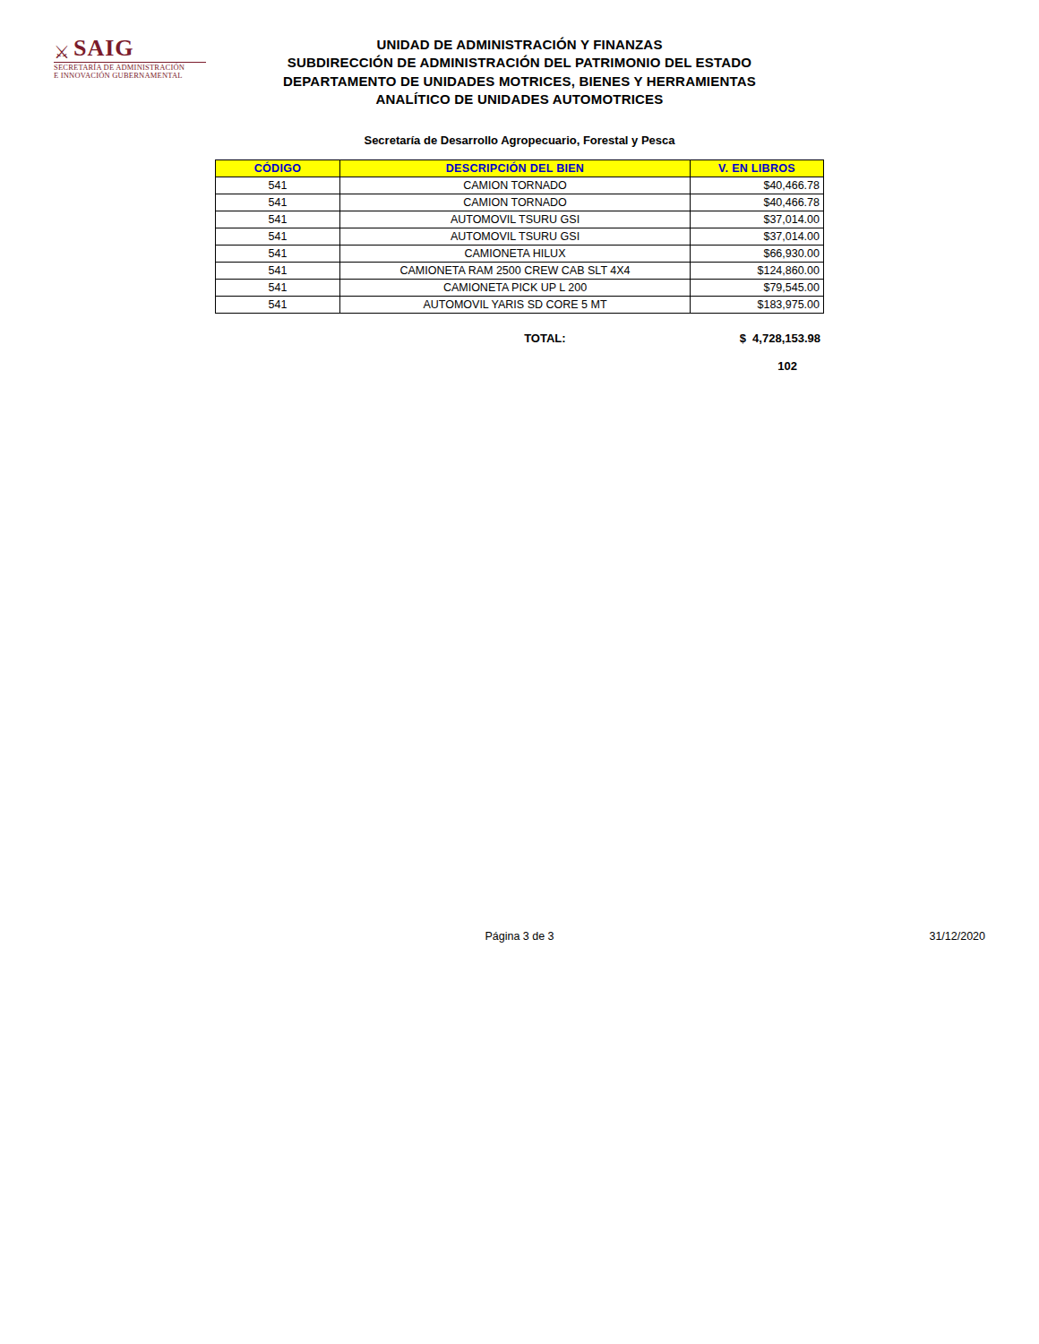⚔SAIG
SECRETARÍA DE ADMINISTRACIÓN
E INNOVACIÓN GUBERNAMENTAL
UNIDAD DE ADMINISTRACIÓN Y FINANZAS
SUBDIRECCIÓN DE ADMINISTRACIÓN DEL PATRIMONIO DEL ESTADO
DEPARTAMENTO DE UNIDADES MOTRICES, BIENES Y HERRAMIENTAS
ANALÍTICO DE UNIDADES AUTOMOTRICES
Secretaría de Desarrollo Agropecuario, Forestal y Pesca
| CÓDIGO | DESCRIPCIÓN DEL BIEN | V. EN LIBROS |
| --- | --- | --- |
| 541 | CAMION TORNADO | $40,466.78 |
| 541 | CAMION TORNADO | $40,466.78 |
| 541 | AUTOMOVIL TSURU GSI | $37,014.00 |
| 541 | AUTOMOVIL TSURU GSI | $37,014.00 |
| 541 | CAMIONETA HILUX | $66,930.00 |
| 541 | CAMIONETA RAM 2500 CREW CAB SLT 4X4 | $124,860.00 |
| 541 | CAMIONETA PICK UP L 200 | $79,545.00 |
| 541 | AUTOMOVIL YARIS SD CORE 5 MT | $183,975.00 |
| TOTAL: | $ 4,728,153.98 |
| | 102 |
Página 3 de 3
31/12/2020